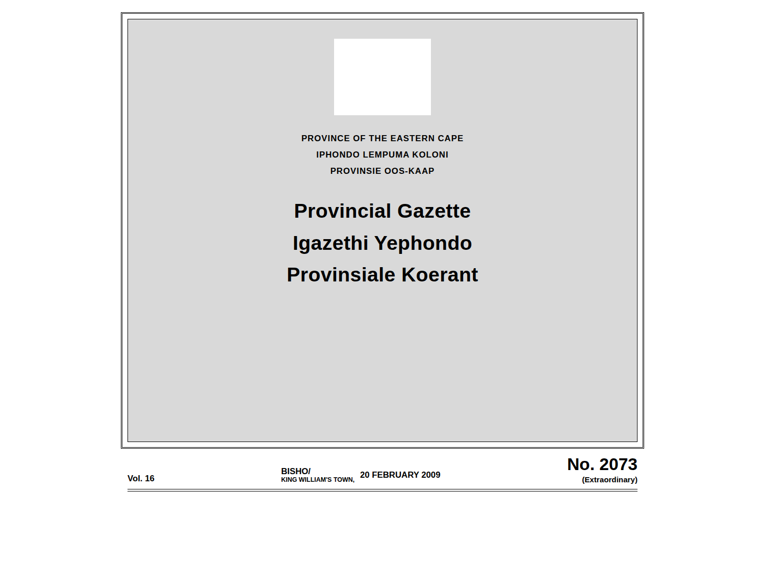PROVINCE OF THE EASTERN CAPE
IPHONDO LEMPUMA KOLONI
PROVINSIE OOS-KAAP
Provincial Gazette
Igazethi Yephondo
Provinsiale Koerant
Vol. 16
BISHO/KING WILLIAM'S TOWN, 20 FEBRUARY 2009
No. 2073
(Extraordinary)